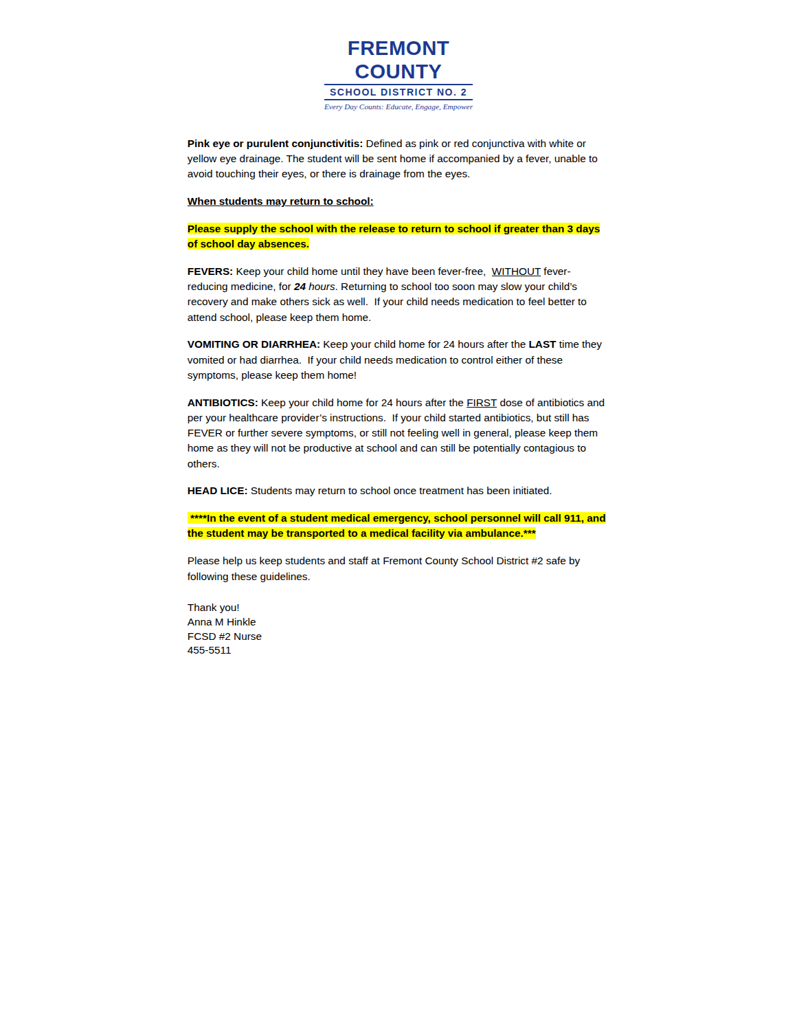FREMONT
COUNTY
SCHOOL DISTRICT NO. 2
Every Day Counts: Educate, Engage, Empower
Pink eye or purulent conjunctivitis: Defined as pink or red conjunctiva with white or yellow eye drainage. The student will be sent home if accompanied by a fever, unable to avoid touching their eyes, or there is drainage from the eyes.
When students may return to school:
Please supply the school with the release to return to school if greater than 3 days of school day absences.
FEVERS: Keep your child home until they have been fever-free, WITHOUT fever-reducing medicine, for 24 hours. Returning to school too soon may slow your child’s recovery and make others sick as well. If your child needs medication to feel better to attend school, please keep them home.
VOMITING OR DIARRHEA: Keep your child home for 24 hours after the LAST time they vomited or had diarrhea. If your child needs medication to control either of these symptoms, please keep them home!
ANTIBIOTICS: Keep your child home for 24 hours after the FIRST dose of antibiotics and per your healthcare provider’s instructions. If your child started antibiotics, but still has FEVER or further severe symptoms, or still not feeling well in general, please keep them home as they will not be productive at school and can still be potentially contagious to others.
HEAD LICE: Students may return to school once treatment has been initiated.
****In the event of a student medical emergency, school personnel will call 911, and the student may be transported to a medical facility via ambulance.***
Please help us keep students and staff at Fremont County School District #2 safe by following these guidelines.
Thank you!
Anna M Hinkle
FCSD #2 Nurse
455-5511